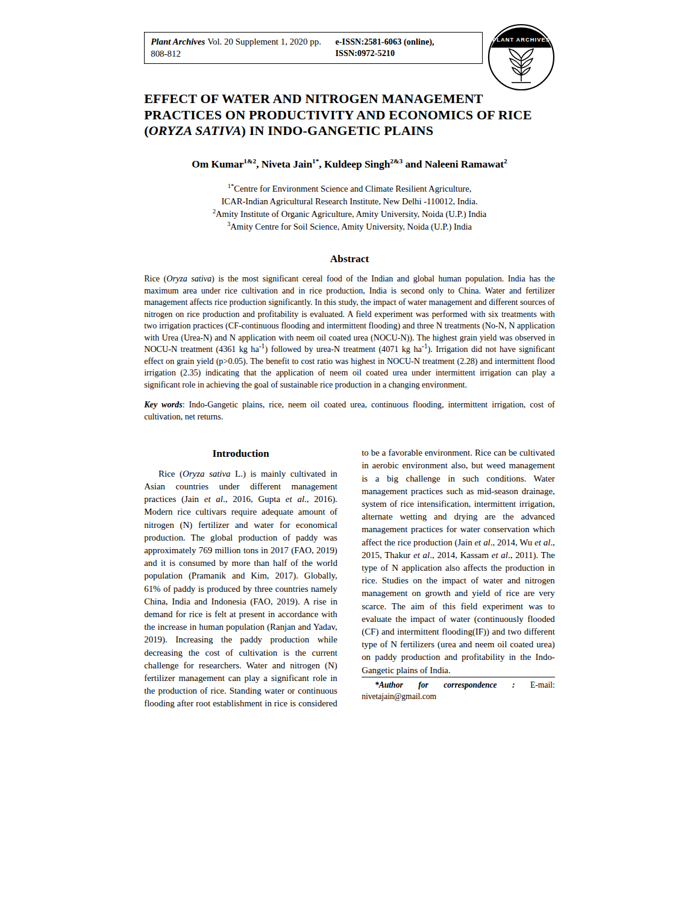Plant Archives Vol. 20 Supplement 1, 2020 pp. 808-812 e-ISSN:2581-6063 (online), ISSN:0972-5210
PLANT ARCHIVES
EFFECT OF WATER AND NITROGEN MANAGEMENT PRACTICES ON PRODUCTIVITY AND ECONOMICS OF RICE (ORYZA SATIVA) IN INDO-GANGETIC PLAINS
Om Kumar1&2, Niveta Jain1*, Kuldeep Singh2&3 and Naleeni Ramawat2
1*Centre for Environment Science and Climate Resilient Agriculture,
ICAR-Indian Agricultural Research Institute, New Delhi -110012, India.
2Amity Institute of Organic Agriculture, Amity University, Noida (U.P.) India
3Amity Centre for Soil Science, Amity University, Noida (U.P.) India
Abstract
Rice (Oryza sativa) is the most significant cereal food of the Indian and global human population. India has the maximum area under rice cultivation and in rice production, India is second only to China. Water and fertilizer management affects rice production significantly. In this study, the impact of water management and different sources of nitrogen on rice production and profitability is evaluated. A field experiment was performed with six treatments with two irrigation practices (CF-continuous flooding and intermittent flooding) and three N treatments (No-N, N application with Urea (Urea-N) and N application with neem oil coated urea (NOCU-N)). The highest grain yield was observed in NOCU-N treatment (4361 kg ha-1) followed by urea-N treatment (4071 kg ha-1). Irrigation did not have significant effect on grain yield (p>0.05). The benefit to cost ratio was highest in NOCU-N treatment (2.28) and intermittent flood irrigation (2.35) indicating that the application of neem oil coated urea under intermittent irrigation can play a significant role in achieving the goal of sustainable rice production in a changing environment.
Key words: Indo-Gangetic plains, rice, neem oil coated urea, continuous flooding, intermittent irrigation, cost of cultivation, net returns.
Introduction
Rice (Oryza sativa L.) is mainly cultivated in Asian countries under different management practices (Jain et al., 2016, Gupta et al., 2016). Modern rice cultivars require adequate amount of nitrogen (N) fertilizer and water for economical production. The global production of paddy was approximately 769 million tons in 2017 (FAO, 2019) and it is consumed by more than half of the world population (Pramanik and Kim, 2017). Globally, 61% of paddy is produced by three countries namely China, India and Indonesia (FAO, 2019). A rise in demand for rice is felt at present in accordance with the increase in human population (Ranjan and Yadav, 2019). Increasing the paddy production while decreasing the cost of cultivation is the current challenge for researchers. Water and nitrogen (N) fertilizer management can play a significant role in the production of rice. Standing water or continuous flooding after root establishment in rice is considered to be a favorable environment. Rice can be cultivated in aerobic environment also, but weed management is a big challenge in such conditions. Water management practices such as mid-season drainage, system of rice intensification, intermittent irrigation, alternate wetting and drying are the advanced management practices for water conservation which affect the rice production (Jain et al., 2014, Wu et al., 2015, Thakur et al., 2014, Kassam et al., 2011). The type of N application also affects the production in rice. Studies on the impact of water and nitrogen management on growth and yield of rice are very scarce. The aim of this field experiment was to evaluate the impact of water (continuously flooded (CF) and intermittent flooding(IF)) and two different type of N fertilizers (urea and neem oil coated urea) on paddy production and profitability in the Indo-Gangetic plains of India.
*Author for correspondence : E-mail: nivetajain@gmail.com